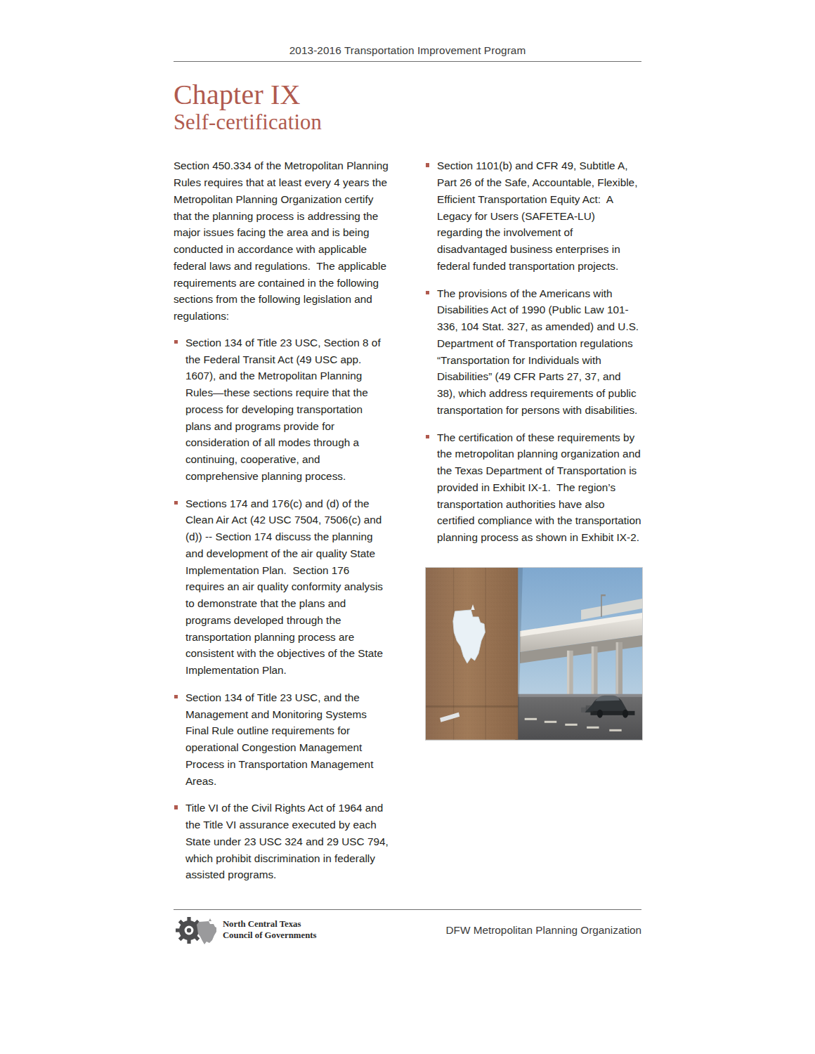2013-2016 Transportation Improvement Program
Chapter IX
Self-certification
Section 450.334 of the Metropolitan Planning Rules requires that at least every 4 years the Metropolitan Planning Organization certify that the planning process is addressing the major issues facing the area and is being conducted in accordance with applicable federal laws and regulations. The applicable requirements are contained in the following sections from the following legislation and regulations:
Section 134 of Title 23 USC, Section 8 of the Federal Transit Act (49 USC app. 1607), and the Metropolitan Planning Rules—these sections require that the process for developing transportation plans and programs provide for consideration of all modes through a continuing, cooperative, and comprehensive planning process.
Sections 174 and 176(c) and (d) of the Clean Air Act (42 USC 7504, 7506(c) and (d)) -- Section 174 discuss the planning and development of the air quality State Implementation Plan. Section 176 requires an air quality conformity analysis to demonstrate that the plans and programs developed through the transportation planning process are consistent with the objectives of the State Implementation Plan.
Section 134 of Title 23 USC, and the Management and Monitoring Systems Final Rule outline requirements for operational Congestion Management Process in Transportation Management Areas.
Title VI of the Civil Rights Act of 1964 and the Title VI assurance executed by each State under 23 USC 324 and 29 USC 794, which prohibit discrimination in federally assisted programs.
Section 1101(b) and CFR 49, Subtitle A, Part 26 of the Safe, Accountable, Flexible, Efficient Transportation Equity Act: A Legacy for Users (SAFETEA-LU) regarding the involvement of disadvantaged business enterprises in federal funded transportation projects.
The provisions of the Americans with Disabilities Act of 1990 (Public Law 101-336, 104 Stat. 327, as amended) and U.S. Department of Transportation regulations “Transportation for Individuals with Disabilities” (49 CFR Parts 27, 37, and 38), which address requirements of public transportation for persons with disabilities.
The certification of these requirements by the metropolitan planning organization and the Texas Department of Transportation is provided in Exhibit IX-1. The region’s transportation authorities have also certified compliance with the transportation planning process as shown in Exhibit IX-2.
North Central Texas Council of Governments
DFW Metropolitan Planning Organization